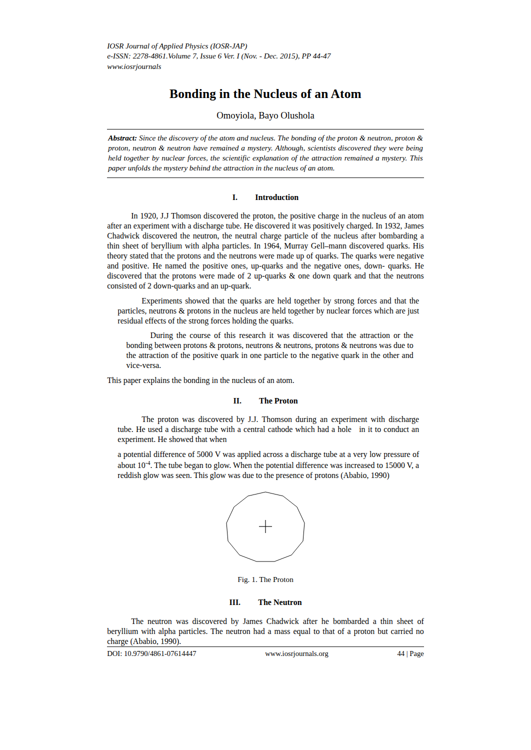IOSR Journal of Applied Physics (IOSR-JAP)
e-ISSN: 2278-4861.Volume 7, Issue 6 Ver. I (Nov. - Dec. 2015), PP 44-47
www.iosrjournals
Bonding in the Nucleus of an Atom
Omoyiola, Bayo Olushola
Abstract: Since the discovery of the atom and nucleus. The bonding of the proton & neutron, proton & proton, neutron & neutron have remained a mystery. Although, scientists discovered they were being held together by nuclear forces, the scientific explanation of the attraction remained a mystery. This paper unfolds the mystery behind the attraction in the nucleus of an atom.
I. Introduction
In 1920, J.J Thomson discovered the proton, the positive charge in the nucleus of an atom after an experiment with a discharge tube. He discovered it was positively charged. In 1932, James Chadwick discovered the neutron, the neutral charge particle of the nucleus after bombarding a thin sheet of beryllium with alpha particles. In 1964, Murray Gell–mann discovered quarks. His theory stated that the protons and the neutrons were made up of quarks. The quarks were negative and positive. He named the positive ones, up-quarks and the negative ones, down- quarks. He discovered that the protons were made of 2 up-quarks & one down quark and that the neutrons consisted of 2 down-quarks and an up-quark.
Experiments showed that the quarks are held together by strong forces and that the particles, neutrons & protons in the nucleus are held together by nuclear forces which are just residual effects of the strong forces holding the quarks.
During the course of this research it was discovered that the attraction or the bonding between protons & protons, neutrons & neutrons, protons & neutrons was due to the attraction of the positive quark in one particle to the negative quark in the other and vice-versa.
This paper explains the bonding in the nucleus of an atom.
II. The Proton
The proton was discovered by J.J. Thomson during an experiment with discharge tube. He used a discharge tube with a central cathode which had a hole in it to conduct an experiment. He showed that when
a potential difference of 5000 V was applied across a discharge tube at a very low pressure of about 10-4. The tube began to glow. When the potential difference was increased to 15000 V, a reddish glow was seen. This glow was due to the presence of protons (Ababio, 1990)
Fig. 1. The Proton
III. The Neutron
The neutron was discovered by James Chadwick after he bombarded a thin sheet of beryllium with alpha particles. The neutron had a mass equal to that of a proton but carried no charge (Ababio, 1990).
DOI: 10.9790/4861-07614447 www.iosrjournals.org 44 | Page